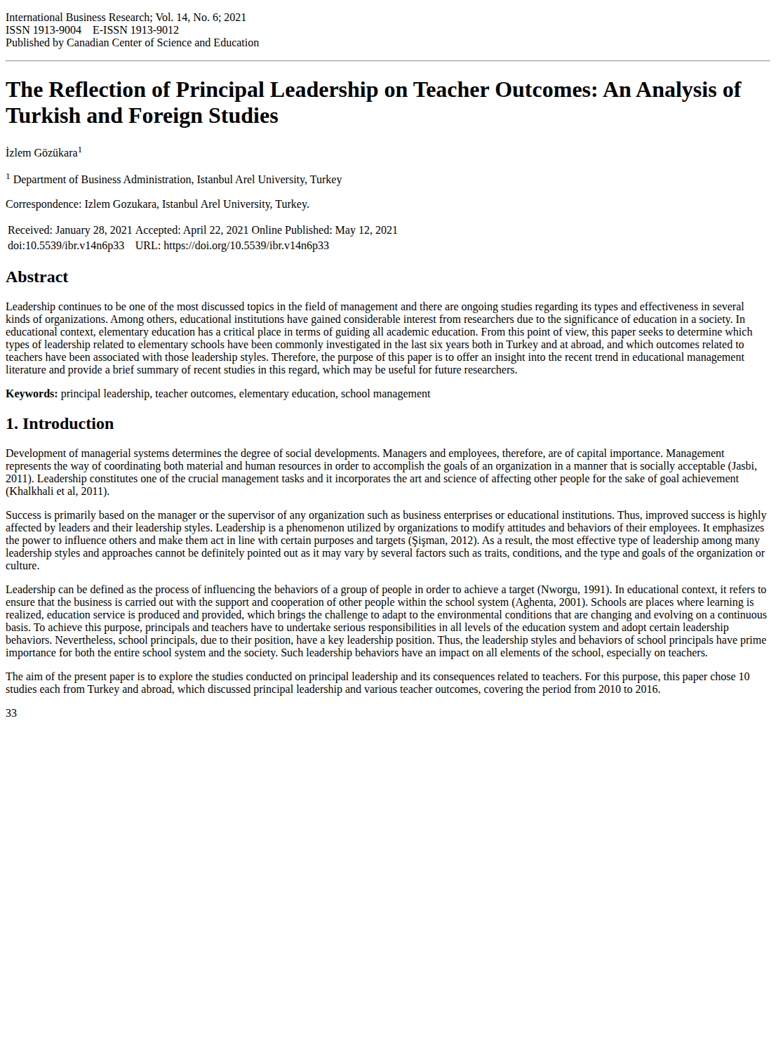International Business Research; Vol. 14, No. 6; 2021
ISSN 1913-9004 E-ISSN 1913-9012
Published by Canadian Center of Science and Education
The Reflection of Principal Leadership on Teacher Outcomes: An Analysis of Turkish and Foreign Studies
İzlem Gözükara1
1 Department of Business Administration, Istanbul Arel University, Turkey
Correspondence: Izlem Gozukara, Istanbul Arel University, Turkey.
| Received: January 28, 2021 | Accepted: April 22, 2021 | Online Published: May 12, 2021 |
| doi:10.5539/ibr.v14n6p33 | URL: https://doi.org/10.5539/ibr.v14n6p33 |
Abstract
Leadership continues to be one of the most discussed topics in the field of management and there are ongoing studies regarding its types and effectiveness in several kinds of organizations. Among others, educational institutions have gained considerable interest from researchers due to the significance of education in a society. In educational context, elementary education has a critical place in terms of guiding all academic education. From this point of view, this paper seeks to determine which types of leadership related to elementary schools have been commonly investigated in the last six years both in Turkey and at abroad, and which outcomes related to teachers have been associated with those leadership styles. Therefore, the purpose of this paper is to offer an insight into the recent trend in educational management literature and provide a brief summary of recent studies in this regard, which may be useful for future researchers.
Keywords: principal leadership, teacher outcomes, elementary education, school management
1. Introduction
Development of managerial systems determines the degree of social developments. Managers and employees, therefore, are of capital importance. Management represents the way of coordinating both material and human resources in order to accomplish the goals of an organization in a manner that is socially acceptable (Jasbi, 2011). Leadership constitutes one of the crucial management tasks and it incorporates the art and science of affecting other people for the sake of goal achievement (Khalkhali et al, 2011).
Success is primarily based on the manager or the supervisor of any organization such as business enterprises or educational institutions. Thus, improved success is highly affected by leaders and their leadership styles. Leadership is a phenomenon utilized by organizations to modify attitudes and behaviors of their employees. It emphasizes the power to influence others and make them act in line with certain purposes and targets (Şişman, 2012). As a result, the most effective type of leadership among many leadership styles and approaches cannot be definitely pointed out as it may vary by several factors such as traits, conditions, and the type and goals of the organization or culture.
Leadership can be defined as the process of influencing the behaviors of a group of people in order to achieve a target (Nworgu, 1991). In educational context, it refers to ensure that the business is carried out with the support and cooperation of other people within the school system (Aghenta, 2001). Schools are places where learning is realized, education service is produced and provided, which brings the challenge to adapt to the environmental conditions that are changing and evolving on a continuous basis. To achieve this purpose, principals and teachers have to undertake serious responsibilities in all levels of the education system and adopt certain leadership behaviors. Nevertheless, school principals, due to their position, have a key leadership position. Thus, the leadership styles and behaviors of school principals have prime importance for both the entire school system and the society. Such leadership behaviors have an impact on all elements of the school, especially on teachers.
The aim of the present paper is to explore the studies conducted on principal leadership and its consequences related to teachers. For this purpose, this paper chose 10 studies each from Turkey and abroad, which discussed principal leadership and various teacher outcomes, covering the period from 2010 to 2016.
33